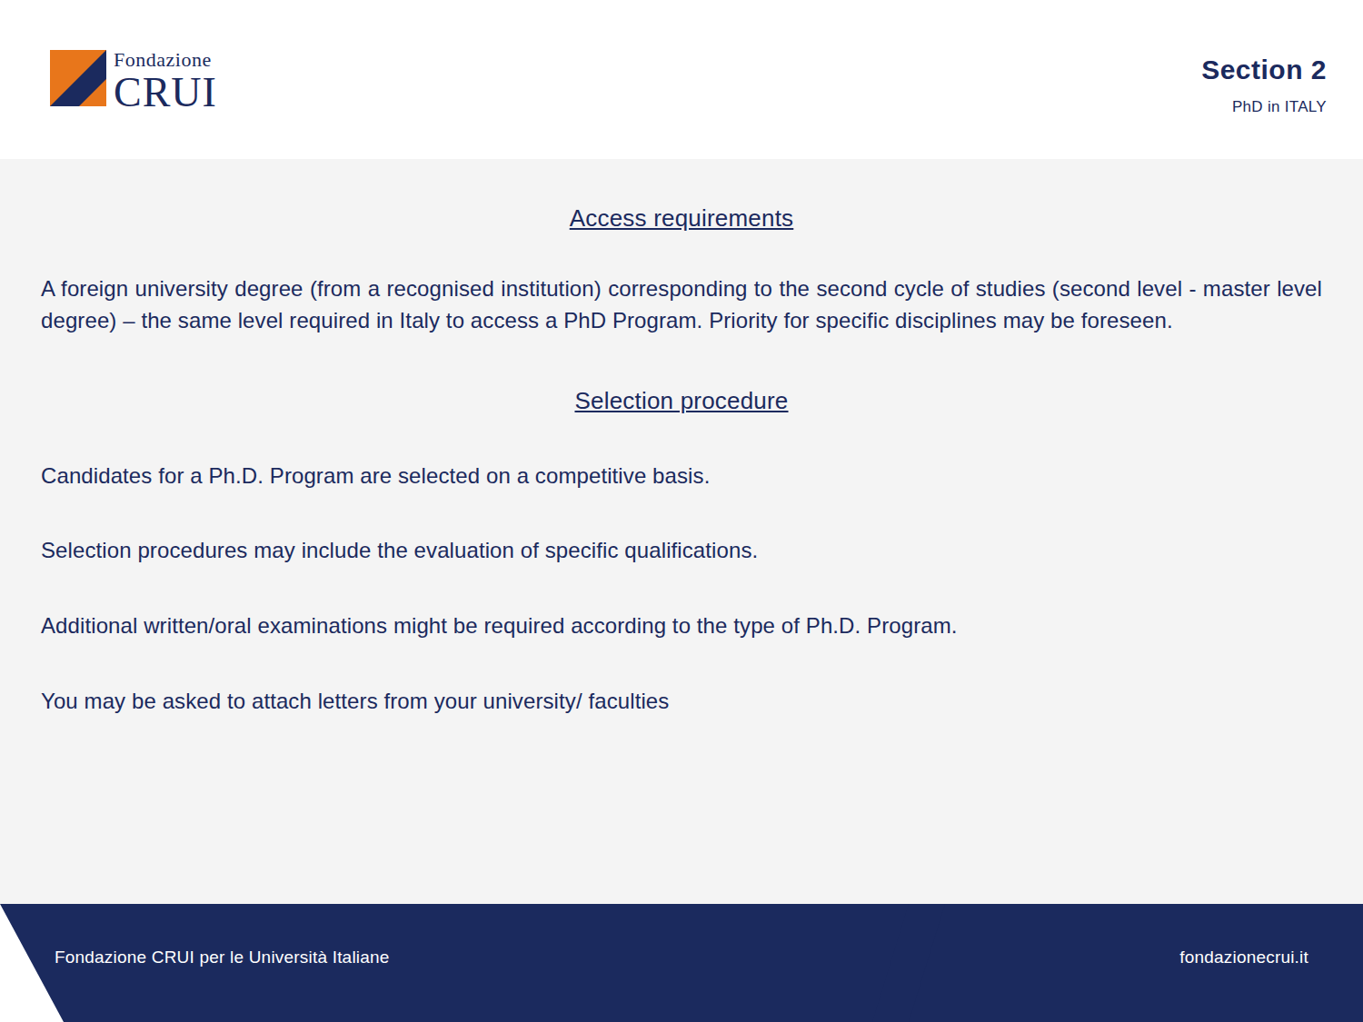Fondazione
CRUI
Section 2
PhD in ITALY
Access requirements
A foreign university degree (from a recognised institution) corresponding to the second cycle of studies (second level - master level degree) – the same level required in Italy to access a PhD Program. Priority for specific disciplines may be foreseen.
Selection procedure
Candidates for a Ph.D. Program are selected on a competitive basis.
Selection procedures may include the evaluation of specific qualifications.
Additional written/oral examinations might be required according to the type of Ph.D. Program.
You may be asked to attach letters from your university/ faculties
Fondazione CRUI per le Università Italiane
fondazionecrui.it